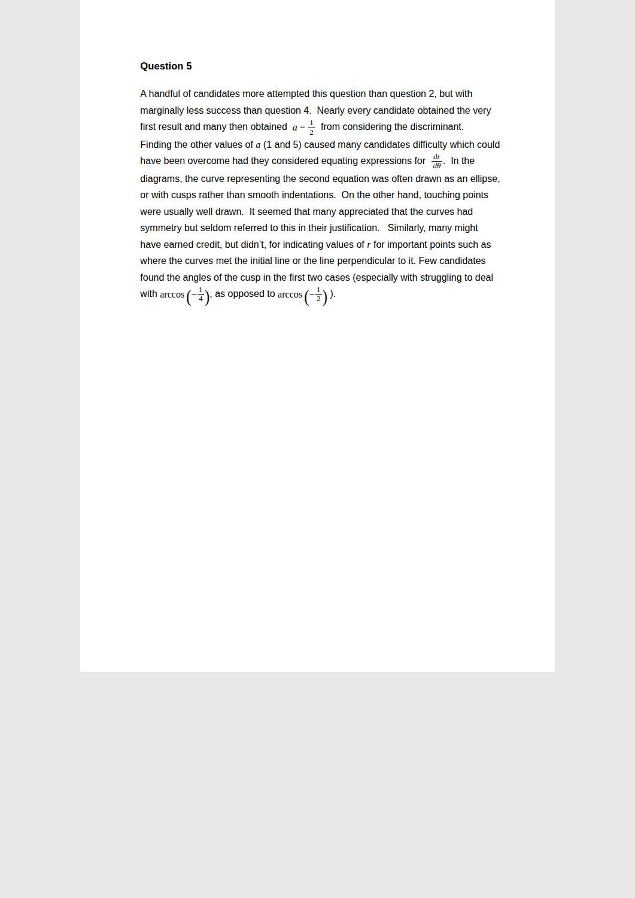Question 5
A handful of candidates more attempted this question than question 2, but with marginally less success than question 4. Nearly every candidate obtained the very first result and many then obtained a = 12 from considering the discriminant. Finding the other values of a (1 and 5) caused many candidates difficulty which could have been overcome had they considered equating expressions for dr dθ. In the diagrams, the curve representing the second equation was often drawn as an ellipse, or with cusps rather than smooth indentations. On the other hand, touching points were usually well drawn. It seemed that many appreciated that the curves had symmetry but seldom referred to this in their justification. Similarly, many might have earned credit, but didn’t, for indicating values of r for important points such as where the curves met the initial line or the line perpendicular to it. Few candidates found the angles of the cusp in the first two cases (especially with struggling to deal with arccos (−14), as opposed to arccos (−12) ).